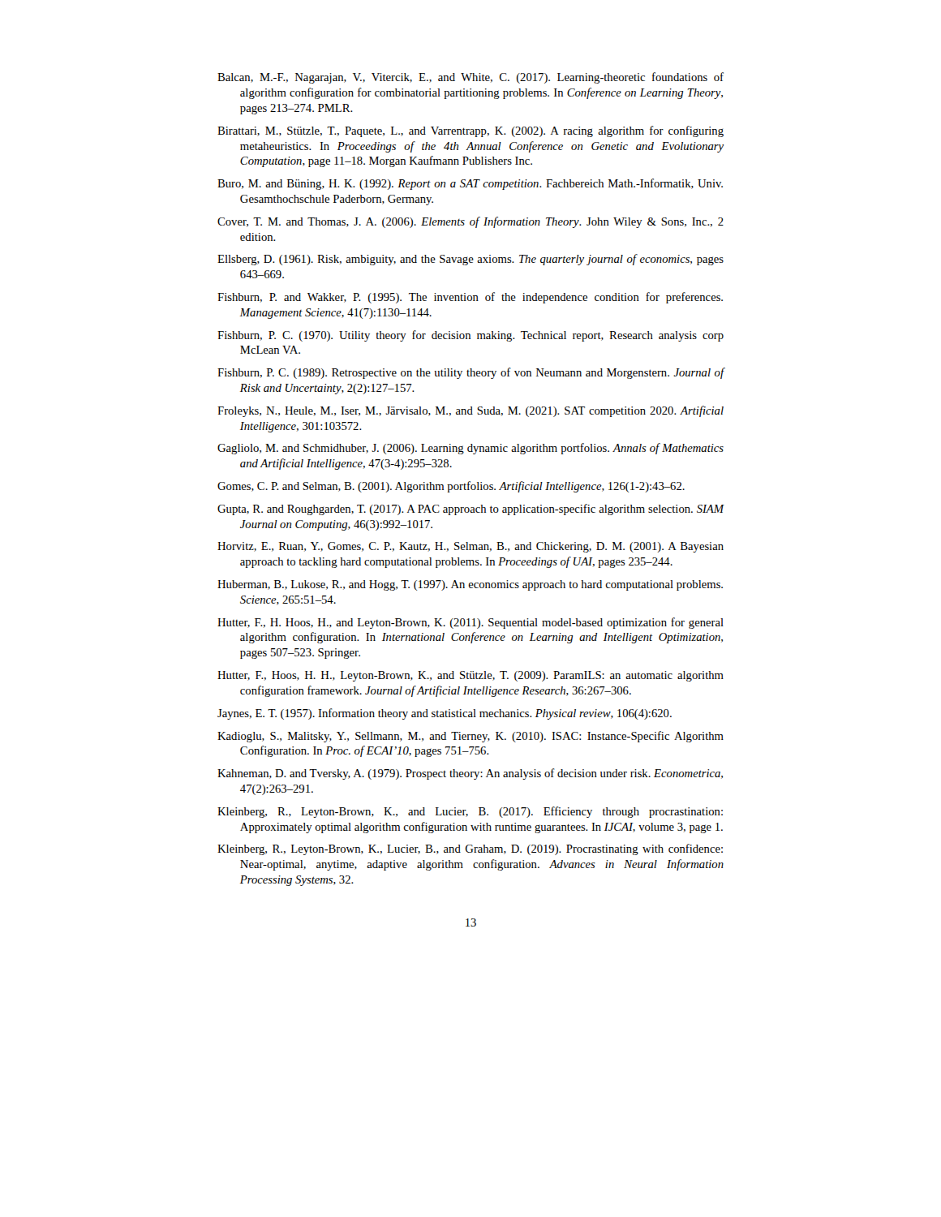Balcan, M.-F., Nagarajan, V., Vitercik, E., and White, C. (2017). Learning-theoretic foundations of algorithm configuration for combinatorial partitioning problems. In Conference on Learning Theory, pages 213–274. PMLR.
Birattari, M., Stützle, T., Paquete, L., and Varrentrapp, K. (2002). A racing algorithm for configuring metaheuristics. In Proceedings of the 4th Annual Conference on Genetic and Evolutionary Computation, page 11–18. Morgan Kaufmann Publishers Inc.
Buro, M. and Büning, H. K. (1992). Report on a SAT competition. Fachbereich Math.-Informatik, Univ. Gesamthochschule Paderborn, Germany.
Cover, T. M. and Thomas, J. A. (2006). Elements of Information Theory. John Wiley & Sons, Inc., 2 edition.
Ellsberg, D. (1961). Risk, ambiguity, and the Savage axioms. The quarterly journal of economics, pages 643–669.
Fishburn, P. and Wakker, P. (1995). The invention of the independence condition for preferences. Management Science, 41(7):1130–1144.
Fishburn, P. C. (1970). Utility theory for decision making. Technical report, Research analysis corp McLean VA.
Fishburn, P. C. (1989). Retrospective on the utility theory of von Neumann and Morgenstern. Journal of Risk and Uncertainty, 2(2):127–157.
Froleyks, N., Heule, M., Iser, M., Järvisalo, M., and Suda, M. (2021). SAT competition 2020. Artificial Intelligence, 301:103572.
Gagliolo, M. and Schmidhuber, J. (2006). Learning dynamic algorithm portfolios. Annals of Mathematics and Artificial Intelligence, 47(3-4):295–328.
Gomes, C. P. and Selman, B. (2001). Algorithm portfolios. Artificial Intelligence, 126(1-2):43–62.
Gupta, R. and Roughgarden, T. (2017). A PAC approach to application-specific algorithm selection. SIAM Journal on Computing, 46(3):992–1017.
Horvitz, E., Ruan, Y., Gomes, C. P., Kautz, H., Selman, B., and Chickering, D. M. (2001). A Bayesian approach to tackling hard computational problems. In Proceedings of UAI, pages 235–244.
Huberman, B., Lukose, R., and Hogg, T. (1997). An economics approach to hard computational problems. Science, 265:51–54.
Hutter, F., H. Hoos, H., and Leyton-Brown, K. (2011). Sequential model-based optimization for general algorithm configuration. In International Conference on Learning and Intelligent Optimization, pages 507–523. Springer.
Hutter, F., Hoos, H. H., Leyton-Brown, K., and Stützle, T. (2009). ParamILS: an automatic algorithm configuration framework. Journal of Artificial Intelligence Research, 36:267–306.
Jaynes, E. T. (1957). Information theory and statistical mechanics. Physical review, 106(4):620.
Kadioglu, S., Malitsky, Y., Sellmann, M., and Tierney, K. (2010). ISAC: Instance-Specific Algorithm Configuration. In Proc. of ECAI’10, pages 751–756.
Kahneman, D. and Tversky, A. (1979). Prospect theory: An analysis of decision under risk. Econometrica, 47(2):263–291.
Kleinberg, R., Leyton-Brown, K., and Lucier, B. (2017). Efficiency through procrastination: Approximately optimal algorithm configuration with runtime guarantees. In IJCAI, volume 3, page 1.
Kleinberg, R., Leyton-Brown, K., Lucier, B., and Graham, D. (2019). Procrastinating with confidence: Near-optimal, anytime, adaptive algorithm configuration. Advances in Neural Information Processing Systems, 32.
13